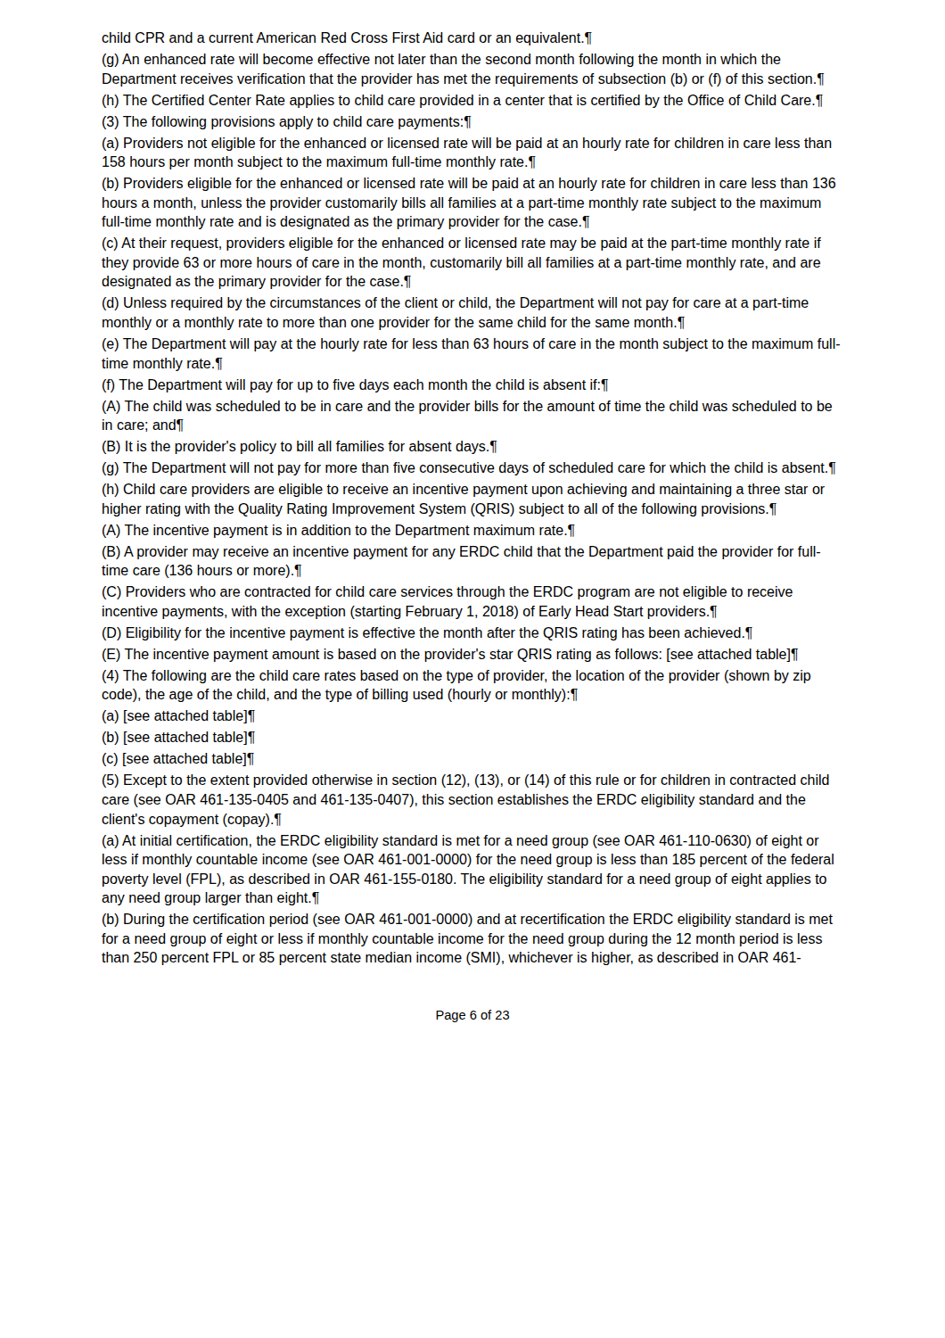child CPR and a current American Red Cross First Aid card or an equivalent.¶
(g) An enhanced rate will become effective not later than the second month following the month in which the Department receives verification that the provider has met the requirements of subsection (b) or (f) of this section.¶
(h) The Certified Center Rate applies to child care provided in a center that is certified by the Office of Child Care.¶
(3) The following provisions apply to child care payments:¶
(a) Providers not eligible for the enhanced or licensed rate will be paid at an hourly rate for children in care less than 158 hours per month subject to the maximum full-time monthly rate.¶
(b) Providers eligible for the enhanced or licensed rate will be paid at an hourly rate for children in care less than 136 hours a month, unless the provider customarily bills all families at a part-time monthly rate subject to the maximum full-time monthly rate and is designated as the primary provider for the case.¶
(c) At their request, providers eligible for the enhanced or licensed rate may be paid at the part-time monthly rate if they provide 63 or more hours of care in the month, customarily bill all families at a part-time monthly rate, and are designated as the primary provider for the case.¶
(d) Unless required by the circumstances of the client or child, the Department will not pay for care at a part-time monthly or a monthly rate to more than one provider for the same child for the same month.¶
(e) The Department will pay at the hourly rate for less than 63 hours of care in the month subject to the maximum full-time monthly rate.¶
(f) The Department will pay for up to five days each month the child is absent if:¶
(A) The child was scheduled to be in care and the provider bills for the amount of time the child was scheduled to be in care; and¶
(B) It is the provider's policy to bill all families for absent days.¶
(g) The Department will not pay for more than five consecutive days of scheduled care for which the child is absent.¶
(h) Child care providers are eligible to receive an incentive payment upon achieving and maintaining a three star or higher rating with the Quality Rating Improvement System (QRIS) subject to all of the following provisions.¶
(A) The incentive payment is in addition to the Department maximum rate.¶
(B) A provider may receive an incentive payment for any ERDC child that the Department paid the provider for full-time care (136 hours or more).¶
(C) Providers who are contracted for child care services through the ERDC program are not eligible to receive incentive payments, with the exception (starting February 1, 2018) of Early Head Start providers.¶
(D) Eligibility for the incentive payment is effective the month after the QRIS rating has been achieved.¶
(E) The incentive payment amount is based on the provider's star QRIS rating as follows: [see attached table]¶
(4) The following are the child care rates based on the type of provider, the location of the provider (shown by zip code), the age of the child, and the type of billing used (hourly or monthly):¶
(a) [see attached table]¶
(b) [see attached table]¶
(c) [see attached table]¶
(5) Except to the extent provided otherwise in section (12), (13), or (14) of this rule or for children in contracted child care (see OAR 461-135-0405 and 461-135-0407), this section establishes the ERDC eligibility standard and the client's copayment (copay).¶
(a) At initial certification, the ERDC eligibility standard is met for a need group (see OAR 461-110-0630) of eight or less if monthly countable income (see OAR 461-001-0000) for the need group is less than 185 percent of the federal poverty level (FPL), as described in OAR 461-155-0180. The eligibility standard for a need group of eight applies to any need group larger than eight.¶
(b) During the certification period (see OAR 461-001-0000) and at recertification the ERDC eligibility standard is met for a need group of eight or less if monthly countable income for the need group during the 12 month period is less than 250 percent FPL or 85 percent state median income (SMI), whichever is higher, as described in OAR 461-
Page 6 of 23